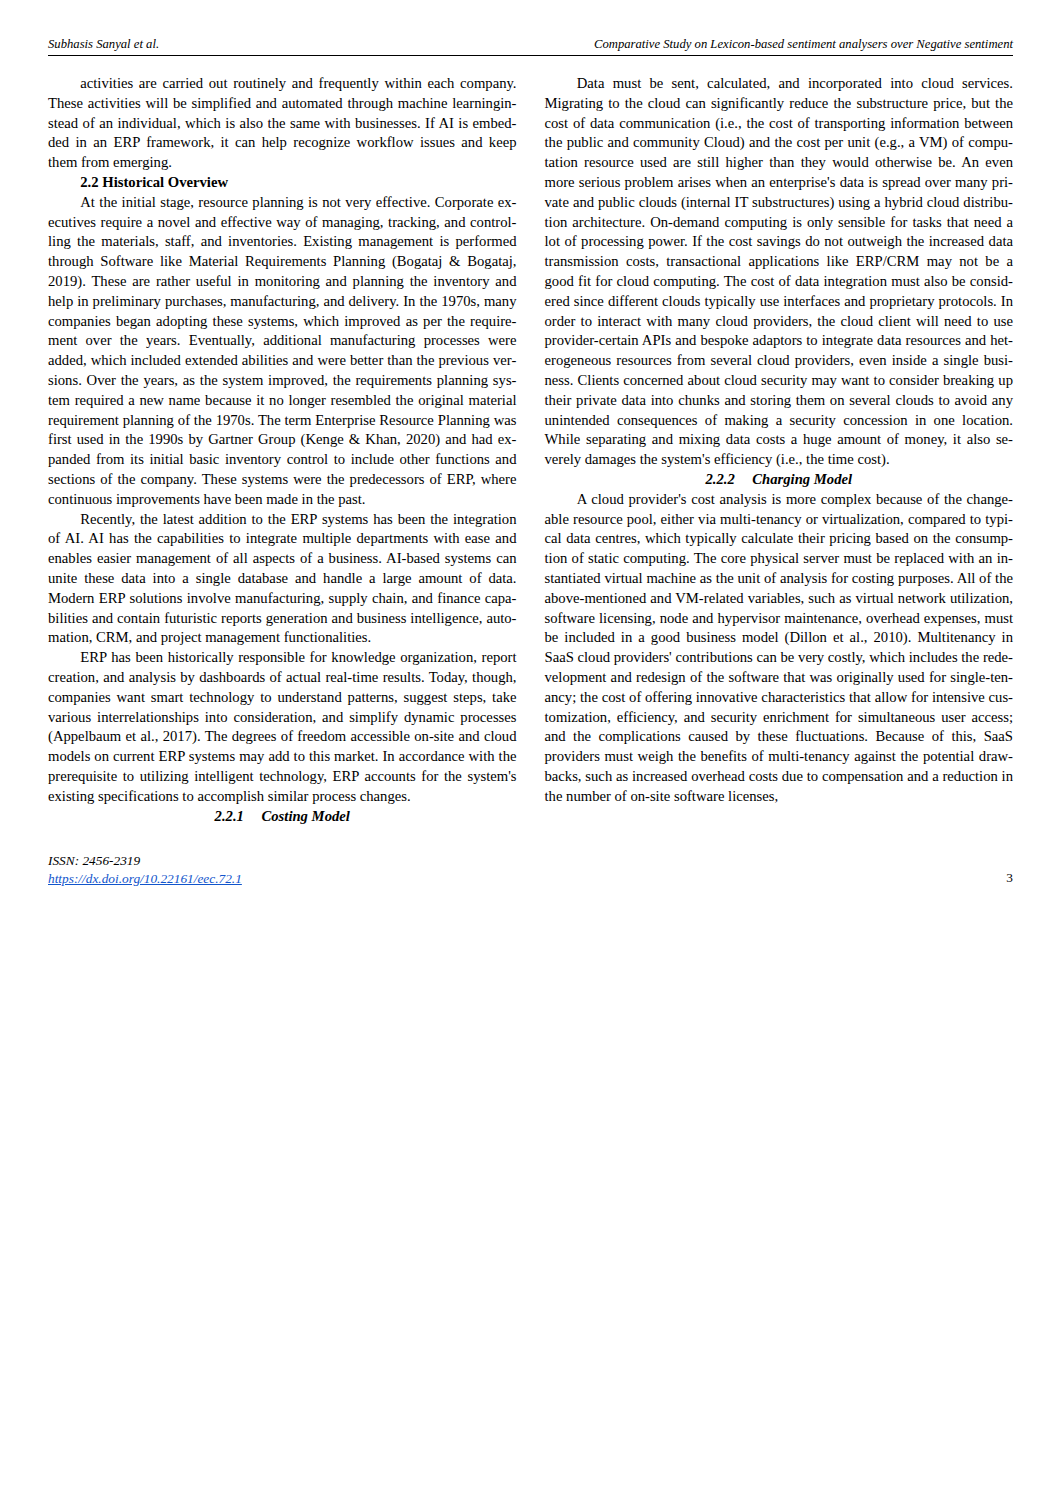Subhasis Sanyal et al.
Comparative Study on Lexicon-based sentiment analysers over Negative sentiment
activities are carried out routinely and frequently within each company. These activities will be simplified and automated through machine learninginstead of an individual, which is also the same with businesses. If AI is embedded in an ERP framework, it can help recognize workflow issues and keep them from emerging.
2.2 Historical Overview
At the initial stage, resource planning is not very effective. Corporate executives require a novel and effective way of managing, tracking, and controlling the materials, staff, and inventories. Existing management is performed through Software like Material Requirements Planning (Bogataj & Bogataj, 2019). These are rather useful in monitoring and planning the inventory and help in preliminary purchases, manufacturing, and delivery. In the 1970s, many companies began adopting these systems, which improved as per the requirement over the years. Eventually, additional manufacturing processes were added, which included extended abilities and were better than the previous versions. Over the years, as the system improved, the requirements planning system required a new name because it no longer resembled the original material requirement planning of the 1970s. The term Enterprise Resource Planning was first used in the 1990s by Gartner Group (Kenge & Khan, 2020) and had expanded from its initial basic inventory control to include other functions and sections of the company. These systems were the predecessors of ERP, where continuous improvements have been made in the past.
Recently, the latest addition to the ERP systems has been the integration of AI. AI has the capabilities to integrate multiple departments with ease and enables easier management of all aspects of a business. AI-based systems can unite these data into a single database and handle a large amount of data. Modern ERP solutions involve manufacturing, supply chain, and finance capabilities and contain futuristic reports generation and business intelligence, automation, CRM, and project management functionalities.
ERP has been historically responsible for knowledge organization, report creation, and analysis by dashboards of actual real-time results. Today, though, companies want smart technology to understand patterns, suggest steps, take various interrelationships into consideration, and simplify dynamic processes (Appelbaum et al., 2017). The degrees of freedom accessible on-site and cloud models on current ERP systems may add to this market. In accordance with the prerequisite to utilizing intelligent technology, ERP accounts for the system's existing specifications to accomplish similar process changes.
2.2.1 Costing Model
Data must be sent, calculated, and incorporated into cloud services. Migrating to the cloud can significantly reduce the substructure price, but the cost of data communication (i.e., the cost of transporting information between the public and community Cloud) and the cost per unit (e.g., a VM) of computation resource used are still higher than they would otherwise be. An even more serious problem arises when an enterprise's data is spread over many private and public clouds (internal IT substructures) using a hybrid cloud distribution architecture. On-demand computing is only sensible for tasks that need a lot of processing power. If the cost savings do not outweigh the increased data transmission costs, transactional applications like ERP/CRM may not be a good fit for cloud computing. The cost of data integration must also be considered since different clouds typically use interfaces and proprietary protocols. In order to interact with many cloud providers, the cloud client will need to use provider-certain APIs and bespoke adaptors to integrate data resources and heterogeneous resources from several cloud providers, even inside a single business. Clients concerned about cloud security may want to consider breaking up their private data into chunks and storing them on several clouds to avoid any unintended consequences of making a security concession in one location. While separating and mixing data costs a huge amount of money, it also severely damages the system's efficiency (i.e., the time cost).
2.2.2 Charging Model
A cloud provider's cost analysis is more complex because of the changeable resource pool, either via multi-tenancy or virtualization, compared to typical data centres, which typically calculate their pricing based on the consumption of static computing. The core physical server must be replaced with an instantiated virtual machine as the unit of analysis for costing purposes. All of the above-mentioned and VM-related variables, such as virtual network utilization, software licensing, node and hypervisor maintenance, overhead expenses, must be included in a good business model (Dillon et al., 2010). Multitenancy in SaaS cloud providers' contributions can be very costly, which includes the redevelopment and redesign of the software that was originally used for single-tenancy; the cost of offering innovative characteristics that allow for intensive customization, efficiency, and security enrichment for simultaneous user access; and the complications caused by these fluctuations. Because of this, SaaS providers must weigh the benefits of multi-tenancy against the potential drawbacks, such as increased overhead costs due to compensation and a reduction in the number of on-site software licenses,
ISSN: 2456-2319
https://dx.doi.org/10.22161/eec.72.1
3